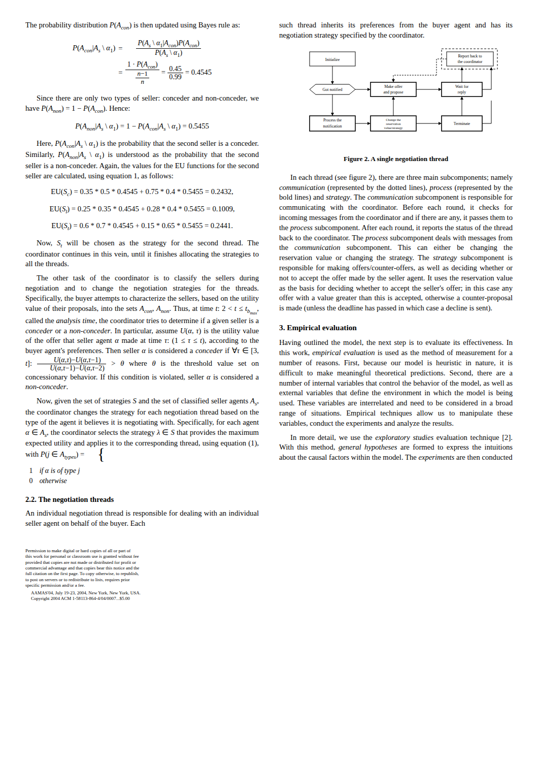The probability distribution P(Acon) is then updated using Bayes rule as:
| P ( A con / A s \ α 1 ) | = | P ( A s \ α 1 / A con ) P ( A con ) P ( A s \ α 1 ) |
| | = | 1 · P ( A con ) n −1 n = 0.45 0.99 = 0.4545 |
Since there are only two types of seller: conceder and non-conceder, we have P(Anon) = 1 − P(Acon). Hence:
P(Anon|As \ α1) = 1 − P(Acon|As \ α1) = 0.5455
Here, P(Acon|As \ α1) is the probability that the second seller is a conceder. Similarly, P(Anon|As \ α1) is understood as the probability that the second seller is a non-conceder. Again, the values for the EU functions for the second seller are calculated, using equation 1, as follows:
EU(Sc) = 0.35 * 0.5 * 0.4545 + 0.75 * 0.4 * 0.5455 = 0.2432,
EU(Sl) = 0.25 * 0.35 * 0.4545 + 0.28 * 0.4 * 0.5455 = 0.1009,
EU(St) = 0.6 * 0.7 * 0.4545 + 0.15 * 0.65 * 0.5455 = 0.2441.
Now, St will be chosen as the strategy for the second thread. The coordinator continues in this vein, until it finishes allocating the strategies to all the threads.
The other task of the coordinator is to classify the sellers during negotiation and to change the negotiation strategies for the threads. Specifically, the buyer attempts to characterize the sellers, based on the utility value of their proposals, into the sets Acon, Anon. Thus, at time t: 2 < t ≤ tbmax, called the analysis time, the coordinator tries to determine if a given seller is a conceder or a non-conceder. In particular, assume U(α, τ) is the utility value of the offer that seller agent α made at time τ: (1 ≤ τ ≤ t), according to the buyer agent's preferences. Then seller α is considered a conceder if ∀τ ∈ [3, t]: U(α,τ)−U(α,τ−1) U(α,τ−1)−U(α,τ−2) > θ where θ is the threshold value set on concessionary behavior. If this condition is violated, seller α is considered a non-conceder.
Now, given the set of strategies S and the set of classified seller agents As, the coordinator changes the strategy for each negotiation thread based on the type of the agent it believes it is negotiating with. Specifically, for each agent α ∈ As, the coordinator selects the strategy λ ∈ S that provides the maximum expected utility and applies it to the corresponding thread, using equation (1), with P(j ∈ Atypes) = {
| 1 | if α is of type j |
| 0 | otherwise |
2.2. The negotiation threads
An individual negotiation thread is responsible for dealing with an individual seller agent on behalf of the buyer. Each
such thread inherits its preferences from the buyer agent and has its negotiation strategy specified by the coordinator.
Report back to the coordinator Initialize Got notified Make offer and propose Wait for reply Process the notification Change the reservation value/strategy Terminate
Figure 2. A single negotiation thread
In each thread (see figure 2), there are three main subcomponents; namely communication (represented by the dotted lines), process (represented by the bold lines) and strategy. The communication subcomponent is responsible for communicating with the coordinator. Before each round, it checks for incoming messages from the coordinator and if there are any, it passes them to the process subcomponent. After each round, it reports the status of the thread back to the coordinator. The process subcomponent deals with messages from the communication subcomponent. This can either be changing the reservation value or changing the strategy. The strategy subcomponent is responsible for making offers/counter-offers, as well as deciding whether or not to accept the offer made by the seller agent. It uses the reservation value as the basis for deciding whether to accept the seller's offer; in this case any offer with a value greater than this is accepted, otherwise a counter-proposal is made (unless the deadline has passed in which case a decline is sent).
3. Empirical evaluation
Having outlined the model, the next step is to evaluate its effectiveness. In this work, empirical evaluation is used as the method of measurement for a number of reasons. First, because our model is heuristic in nature, it is difficult to make meaningful theoretical predictions. Second, there are a number of internal variables that control the behavior of the model, as well as external variables that define the environment in which the model is being used. These variables are interrelated and need to be considered in a broad range of situations. Empirical techniques allow us to manipulate these variables, conduct the experiments and analyze the results.
In more detail, we use the exploratory studies evaluation technique [2]. With this method, general hypotheses are formed to express the intuitions about the causal factors within the model. The experiments are then conducted
Permission to make digital or hard copies of all or part of
this work for personal or classroom use is granted without fee
provided that copies are not made or distributed for profit or
commercial advantage and that copies bear this notice and the
full citation on the first page. To copy otherwise, to republish,
to post on servers or to redistribute to lists, requires prior
specific permission and/or a fee.
AAMAS'04, July 19-23, 2004, New York, New York, USA.
Copyright 2004 ACM 1-58113-864-4/04/0007...$5.00